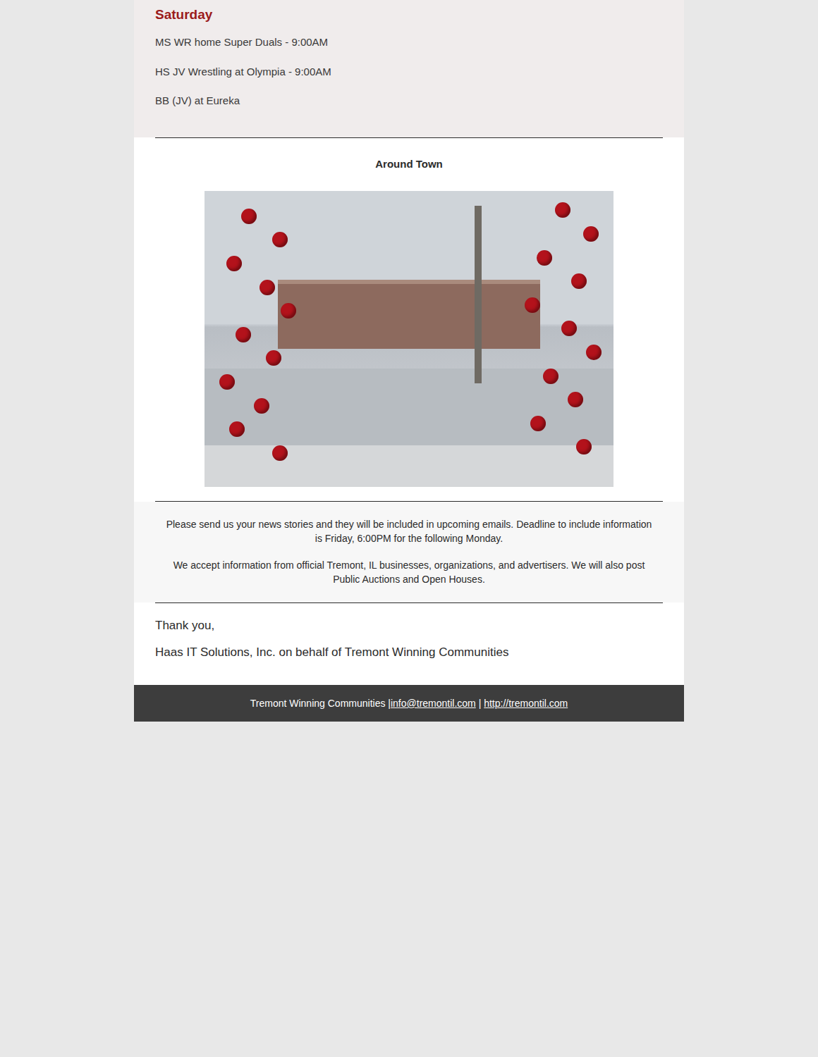Saturday
MS WR home Super Duals - 9:00AM
HS JV Wrestling at Olympia - 9:00AM
BB (JV) at Eureka
Around Town
Please send us your news stories and they will be included in upcoming emails. Deadline to include information is Friday, 6:00PM for the following Monday.
We accept information from official Tremont, IL businesses, organizations, and advertisers. We will also post Public Auctions and Open Houses.
Thank you,
Haas IT Solutions, Inc. on behalf of Tremont Winning Communities
Tremont Winning Communities |info@tremontil.com | http://tremontil.com